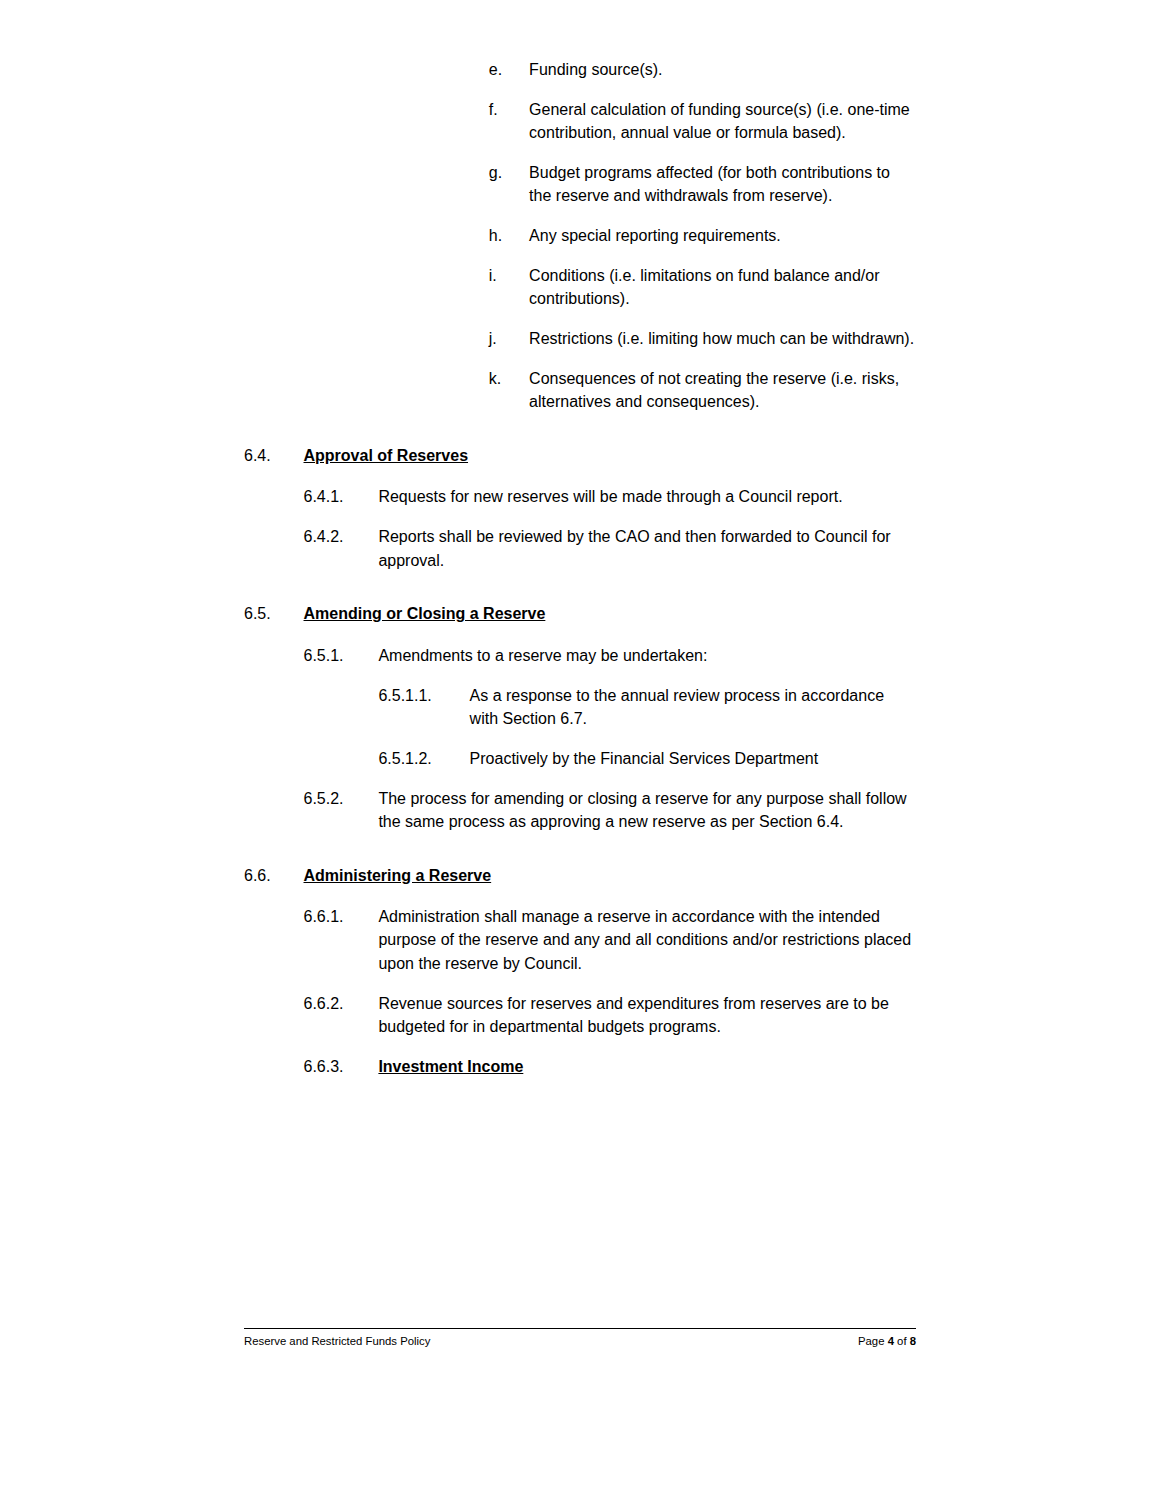e.
Funding source(s).
f.
General calculation of funding source(s) (i.e. one-time contribution, annual value or formula based).
g.
Budget programs affected (for both contributions to the reserve and withdrawals from reserve).
h.
Any special reporting requirements.
i.
Conditions (i.e. limitations on fund balance and/or contributions).
j.
Restrictions (i.e. limiting how much can be withdrawn).
k.
Consequences of not creating the reserve (i.e. risks, alternatives and consequences).
6.4.
Approval of Reserves
6.4.1.
Requests for new reserves will be made through a Council report.
6.4.2.
Reports shall be reviewed by the CAO and then forwarded to Council for approval.
6.5.
Amending or Closing a Reserve
6.5.1.
Amendments to a reserve may be undertaken:
6.5.1.1.
As a response to the annual review process in accordance with Section 6.7.
6.5.1.2.
Proactively by the Financial Services Department
6.5.2.
The process for amending or closing a reserve for any purpose shall follow the same process as approving a new reserve as per Section 6.4.
6.6.
Administering a Reserve
6.6.1.
Administration shall manage a reserve in accordance with the intended purpose of the reserve and any and all conditions and/or restrictions placed upon the reserve by Council.
6.6.2.
Revenue sources for reserves and expenditures from reserves are to be budgeted for in departmental budgets programs.
6.6.3.
Investment Income
Reserve and Restricted Funds Policy
Page 4 of 8